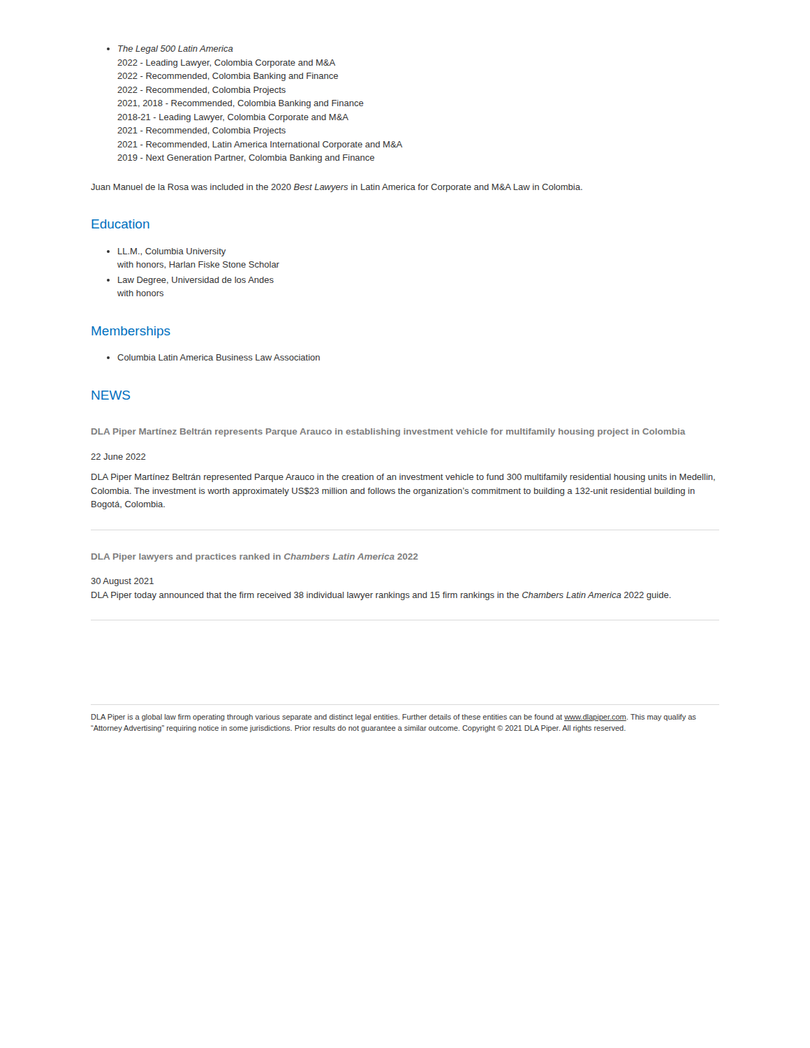The Legal 500 Latin America
2022 - Leading Lawyer, Colombia Corporate and M&A
2022 - Recommended, Colombia Banking and Finance
2022 - Recommended, Colombia Projects
2021, 2018 - Recommended, Colombia Banking and Finance
2018-21 - Leading Lawyer, Colombia Corporate and M&A
2021 - Recommended, Colombia Projects
2021 - Recommended, Latin America International Corporate and M&A
2019 - Next Generation Partner, Colombia Banking and Finance
Juan Manuel de la Rosa was included in the 2020 Best Lawyers in Latin America for Corporate and M&A Law in Colombia.
Education
LL.M., Columbia University
with honors, Harlan Fiske Stone Scholar
Law Degree, Universidad de los Andes
with honors
Memberships
Columbia Latin America Business Law Association
NEWS
DLA Piper Martínez Beltrán represents Parque Arauco in establishing investment vehicle for multifamily housing project in Colombia
22 June 2022
DLA Piper Martínez Beltrán represented Parque Arauco in the creation of an investment vehicle to fund 300 multifamily residential housing units in Medellin, Colombia. The investment is worth approximately US$23 million and follows the organization’s commitment to building a 132-unit residential building in Bogotá, Colombia.
DLA Piper lawyers and practices ranked in Chambers Latin America 2022
30 August 2021
DLA Piper today announced that the firm received 38 individual lawyer rankings and 15 firm rankings in the Chambers Latin America 2022 guide.
DLA Piper is a global law firm operating through various separate and distinct legal entities. Further details of these entities can be found at www.dlapiper.com. This may qualify as “Attorney Advertising” requiring notice in some jurisdictions. Prior results do not guarantee a similar outcome. Copyright © 2021 DLA Piper. All rights reserved.